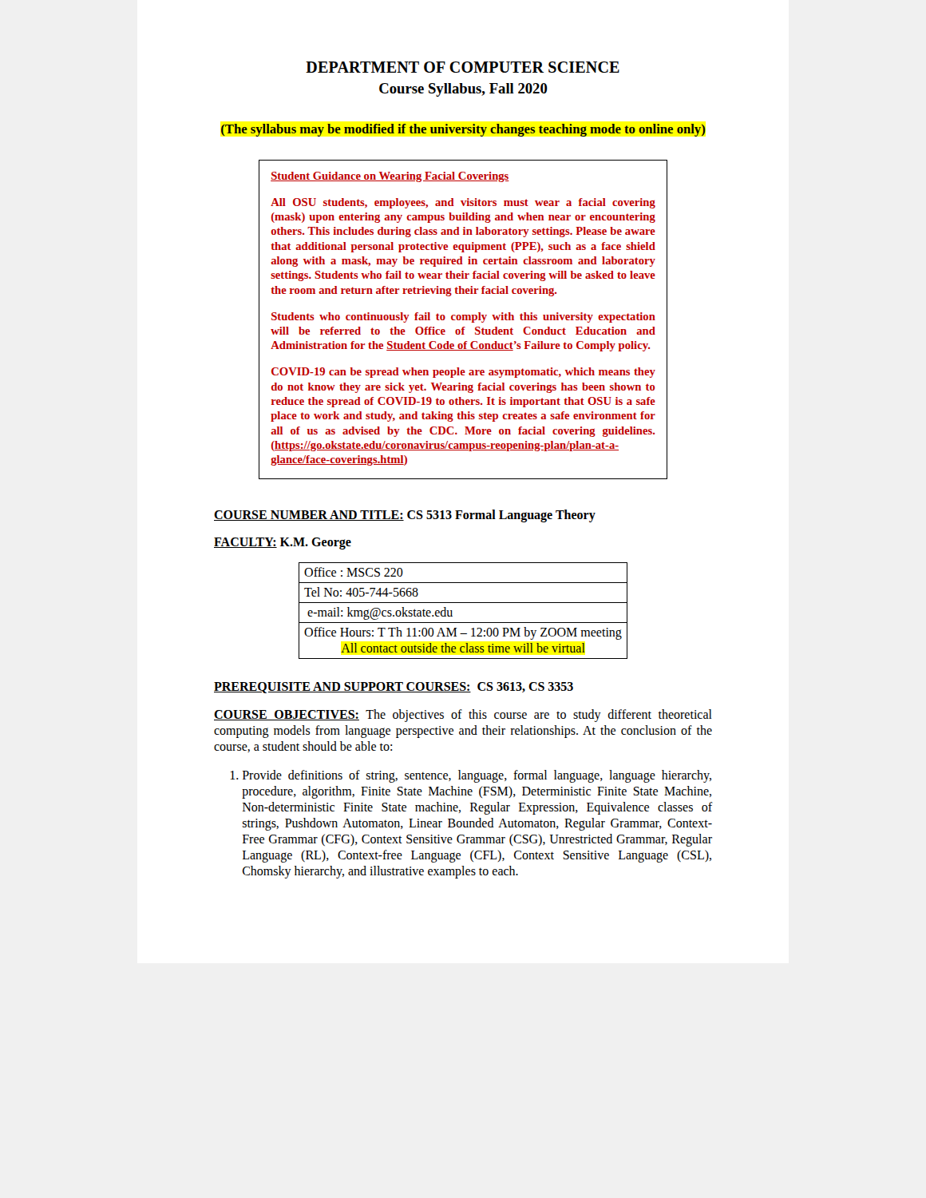DEPARTMENT OF COMPUTER SCIENCE
Course Syllabus, Fall 2020
(The syllabus may be modified if the university changes teaching mode to online only)
Student Guidance on Wearing Facial Coverings
All OSU students, employees, and visitors must wear a facial covering (mask) upon entering any campus building and when near or encountering others. This includes during class and in laboratory settings. Please be aware that additional personal protective equipment (PPE), such as a face shield along with a mask, may be required in certain classroom and laboratory settings. Students who fail to wear their facial covering will be asked to leave the room and return after retrieving their facial covering.
Students who continuously fail to comply with this university expectation will be referred to the Office of Student Conduct Education and Administration for the Student Code of Conduct’s Failure to Comply policy.
COVID-19 can be spread when people are asymptomatic, which means they do not know they are sick yet. Wearing facial coverings has been shown to reduce the spread of COVID-19 to others. It is important that OSU is a safe place to work and study, and taking this step creates a safe environment for all of us as advised by the CDC. More on facial covering guidelines. (https://go.okstate.edu/coronavirus/campus-reopening-plan/plan-at-a-glance/face-coverings.html)
COURSE NUMBER AND TITLE: CS 5313 Formal Language Theory
FACULTY: K.M. George
| Office : MSCS 220 |
| Tel No: 405-744-5668 |
| e-mail: kmg@cs.okstate.edu |
| Office Hours: T Th 11:00 AM – 12:00 PM by ZOOM meeting All contact outside the class time will be virtual |
PREREQUISITE AND SUPPORT COURSES: CS 3613, CS 3353
COURSE OBJECTIVES: The objectives of this course are to study different theoretical computing models from language perspective and their relationships. At the conclusion of the course, a student should be able to:
Provide definitions of string, sentence, language, formal language, language hierarchy, procedure, algorithm, Finite State Machine (FSM), Deterministic Finite State Machine, Non-deterministic Finite State machine, Regular Expression, Equivalence classes of strings, Pushdown Automaton, Linear Bounded Automaton, Regular Grammar, Context-Free Grammar (CFG), Context Sensitive Grammar (CSG), Unrestricted Grammar, Regular Language (RL), Context-free Language (CFL), Context Sensitive Language (CSL), Chomsky hierarchy, and illustrative examples to each.